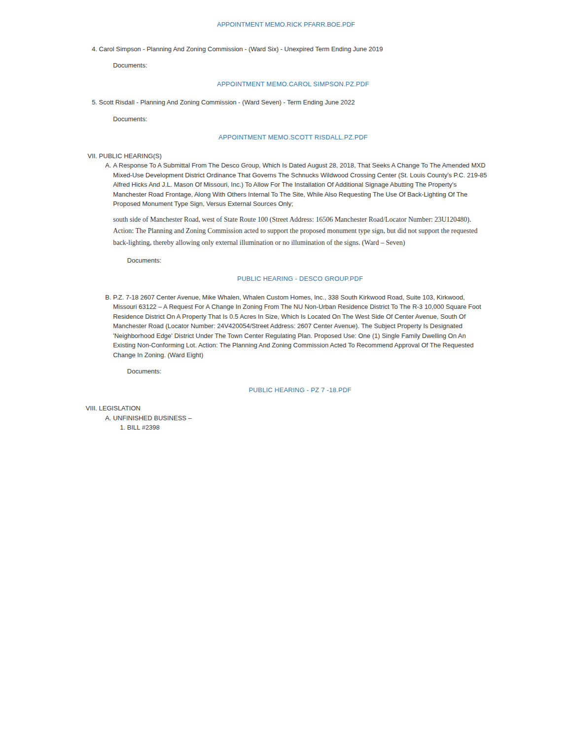APPOINTMENT MEMO.RICK PFARR.BOE.PDF
Carol Simpson - Planning And Zoning Commission - (Ward Six) - Unexpired Term Ending June 2019
Documents:
APPOINTMENT MEMO.CAROL SIMPSON.PZ.PDF
Scott Risdall - Planning And Zoning Commission - (Ward Seven) - Term Ending June 2022
Documents:
APPOINTMENT MEMO.SCOTT RISDALL.PZ.PDF
PUBLIC HEARING(S)
A Response To A Submittal From The Desco Group, Which Is Dated August 28, 2018, That Seeks A Change To The Amended MXD Mixed-Use Development District Ordinance That Governs The Schnucks Wildwood Crossing Center (St. Louis County's P.C. 219-85 Alfred Hicks And J.L. Mason Of Missouri, Inc.) To Allow For The Installation Of Additional Signage Abutting The Property's Manchester Road Frontage, Along With Others Internal To The Site, While Also Requesting The Use Of Back-Lighting Of The Proposed Monument Type Sign, Versus External Sources Only;
south side of Manchester Road, west of State Route 100 (Street Address: 16506 Manchester Road/Locator Number: 23U120480). Action: The Planning and Zoning Commission acted to support the proposed monument type sign, but did not support the requested back-lighting, thereby allowing only external illumination or no illumination of the signs. (Ward – Seven)
Documents:
PUBLIC HEARING - DESCO GROUP.PDF
P.Z. 7-18 2607 Center Avenue, Mike Whalen, Whalen Custom Homes, Inc., 338 South Kirkwood Road, Suite 103, Kirkwood, Missouri 63122 – A Request For A Change In Zoning From The NU Non-Urban Residence District To The R-3 10,000 Square Foot Residence District On A Property That Is 0.5 Acres In Size, Which Is Located On The West Side Of Center Avenue, South Of Manchester Road (Locator Number: 24V420054/Street Address: 2607 Center Avenue). The Subject Property Is Designated 'Neighborhood Edge' District Under The Town Center Regulating Plan. Proposed Use: One (1) Single Family Dwelling On An Existing Non-Conforming Lot. Action: The Planning And Zoning Commission Acted To Recommend Approval Of The Requested Change In Zoning. (Ward Eight)
Documents:
PUBLIC HEARING - PZ 7 -18.PDF
LEGISLATION
UNFINISHED BUSINESS –
BILL #2398